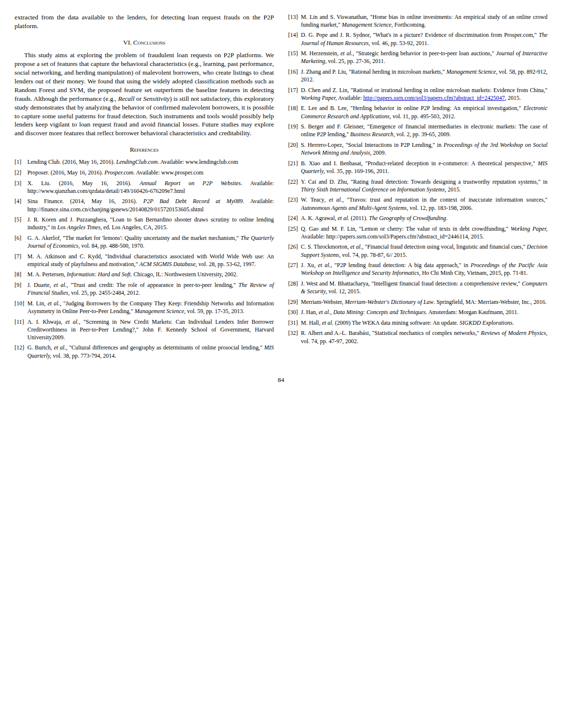extracted from the data available to the lenders, for detecting loan request frauds on the P2P platform.
VI. Conclusions
This study aims at exploring the problem of fraudulent loan requests on P2P platforms. We propose a set of features that capture the behavioral characteristics (e.g., learning, past performance, social networking, and herding manipulation) of malevolent borrowers, who create listings to cheat lenders out of their money. We found that using the widely adopted classification methods such as Random Forest and SVM, the proposed feature set outperform the baseline features in detecting frauds. Although the performance (e.g., Recall or Sensitivity) is still not satisfactory, this exploratory study demonstrates that by analyzing the behavior of confirmed malevolent borrowers, it is possible to capture some useful patterns for fraud detection. Such instruments and tools would possibly help lenders keep vigilant to loan request fraud and avoid financial losses. Future studies may explore and discover more features that reflect borrower behavioral characteristics and creditability.
References
[1] Lending Club. (2016, May 16, 2016). LendingClub.com. Available: www.lendingclub.com
[2] Proposer. (2016, May 16, 2016). Prosper.com. Available: www.prosper.com
[3] X. Liu. (2016, May 16, 2016). Annual Report on P2P Websites. Available: http://www.qianzhan.com/qzdata/detail/149/160426-676209e7.html
[4] Sina Finance. (2014, May 16, 2016). P2P Bad Debt Record at My089. Available: http://finance.sina.com.cn/chanjing/gsnews/20140829/015720153605.shtml
[5] J. R. Koren and J. Puzzanghera, "Loan to San Bernardino shooter draws scrutiny to online lending industry," in Los Angeles Times, ed. Los Angeles, CA, 2015.
[6] G. A. Akerlof, "The market for 'lemons': Quality uncertainty and the market mechanism," The Quarterly Journal of Economics, vol. 84, pp. 488-500, 1970.
[7] M. A. Atkinson and C. Kydd, "Individual characteristics associated with World Wide Web use: An empirical study of playfulness and motivation," ACM SIGMIS Database, vol. 28, pp. 53-62, 1997.
[8] M. A. Pertersen, Information: Hard and Soft. Chicago, IL: Northwestern University, 2002.
[9] J. Duarte, et al., "Trust and credit: The role of appearance in peer-to-peer lending," The Review of Financial Studies, vol. 25, pp. 2455-2484, 2012.
[10] M. Lin, et al., "Judging Borrowers by the Company They Keep: Friendship Networks and Information Asymmetry in Online Peer-to-Peer Lending," Management Science, vol. 59, pp. 17-35, 2013.
[11] A. I. Khwaja, et al., "Screening in New Credit Markets: Can Individual Lenders Infer Borrower Creditworthiness in Peer-to-Peer Lending?," John F. Kennedy School of Government, Harvard University2009.
[12] G. Burtch, et al., "Cultural differences and geography as determinants of online prosocial lending," MIS Quarterly, vol. 38, pp. 773-794, 2014.
[13] M. Lin and S. Viswanathan, "Home bias in online investments: An empirical study of an online crowd funding market," Management Science, Forthcoming.
[14] D. G. Pope and J. R. Sydnor, "What's in a picture? Evidence of discrimination from Prosper.com," The Journal of Human Resources, vol. 46, pp. 53-92, 2011.
[15] M. Herzenstein, et al., "Strategic herding behavior in peer-to-peer loan auctions," Journal of Interactive Marketing, vol. 25, pp. 27-36, 2011.
[16] J. Zhang and P. Liu, "Rational herding in microloan markets," Management Science, vol. 58, pp. 892-912, 2012.
[17] D. Chen and Z. Lin, "Rational or irrational herding in online microloan markets: Evidence from China," Working Paper, Available: http://papers.ssrn.com/sol3/papers.cfm?abstract_id=2425047, 2015.
[18] E. Lee and B. Lee, "Herding behavior in online P2P lending: An empirical investigation," Electronic Commerce Research and Applications, vol. 11, pp. 495-503, 2012.
[19] S. Berger and F. Gleisner, "Emergence of financial intermediaries in electronic markets: The case of online P2P lending," Business Research, vol. 2, pp. 39-65, 2009.
[20] S. Herrero-Lopez, "Social Interactions in P2P Lending," in Proceedings of the 3rd Workshop on Social Network Mining and Analysis, 2009.
[21] B. Xiao and I. Benbasat, "Product-related deception in e-commerce: A theoretical perspective," MIS Quarterly, vol. 35, pp. 169-196, 2011.
[22] Y. Cai and D. Zhu, "Rating fraud detection: Towards designing a trustworthy reputation systems," in Thirty Sixth International Conference on Information Systems, 2015.
[23] W. Teacy, et al., "Travos: trust and reputation in the context of inaccurate information sources," Autonomous Agents and Multi-Agent Systems, vol. 12, pp. 183-198, 2006.
[24] A. K. Agrawal, et al. (2011). The Geography of Crowdfunding.
[25] Q. Gao and M. F. Lin, "Lemon or cherry: The value of texts in debt crowdfunding," Working Paper, Available: http://papers.ssrn.com/sol3/Papers.cfm?abstract_id=2446114, 2015.
[26] C. S. Throckmorton, et al., "Financial fraud detection using vocal, linguistic and financial cues," Decision Support Systems, vol. 74, pp. 78-87, 6// 2015.
[27] J. Xu, et al., "P2P lending fraud detection: A big data approach," in Proceedings of the Pacific Asia Workshop on Intelligence and Security Informatics, Ho Chi Minh City, Vietnam, 2015, pp. 71-81.
[28] J. West and M. Bhattacharya, "Intelligent financial fraud detection: a comprehensive review," Computers & Security, vol. 12, 2015.
[29] Merriam-Webster, Merriam-Webster's Dictionary of Law. Springfield, MA: Merriam-Webster, Inc., 2016.
[30] J. Han, et al., Data Mining: Concepts and Techniques. Amsterdam: Morgan Kaufmann, 2011.
[31] M. Hall, et al. (2009) The WEKA data mining software: An update. SIGKDD Explorations.
[32] R. Albert and A.-L. Barabási, "Statistical mechanics of complex networks," Reviews of Modern Physics, vol. 74, pp. 47-97, 2002.
84